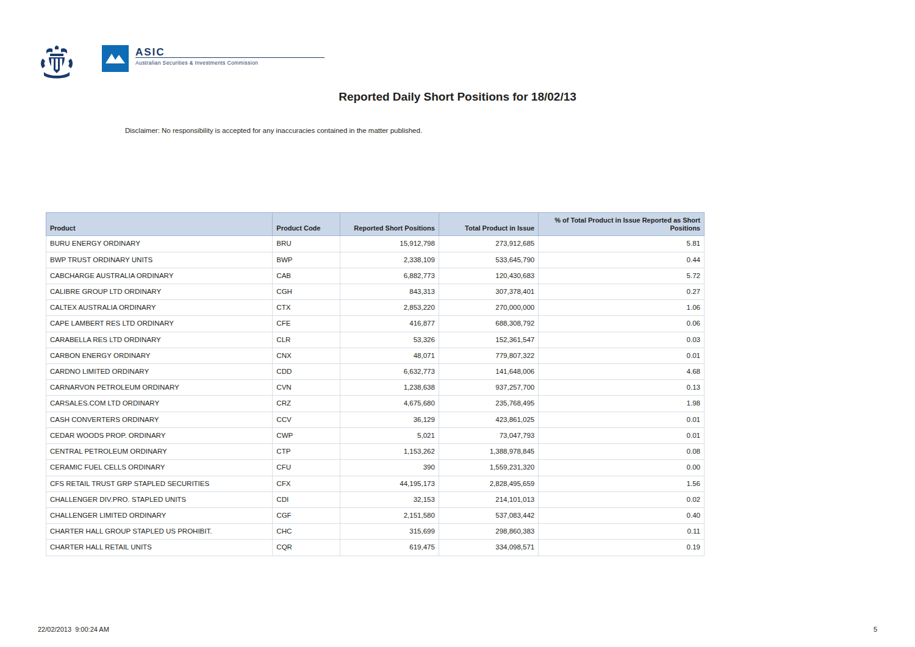ASIC
Australian Securities & Investments Commission
Reported Daily Short Positions for 18/02/13
Disclaimer: No responsibility is accepted for any inaccuracies contained in the matter published.
| Product | Product Code | Reported Short Positions | Total Product in Issue | % of Total Product in Issue Reported as Short Positions |
| --- | --- | --- | --- | --- |
| BURU ENERGY ORDINARY | BRU | 15,912,798 | 273,912,685 | 5.81 |
| BWP TRUST ORDINARY UNITS | BWP | 2,338,109 | 533,645,790 | 0.44 |
| CABCHARGE AUSTRALIA ORDINARY | CAB | 6,882,773 | 120,430,683 | 5.72 |
| CALIBRE GROUP LTD ORDINARY | CGH | 843,313 | 307,378,401 | 0.27 |
| CALTEX AUSTRALIA ORDINARY | CTX | 2,853,220 | 270,000,000 | 1.06 |
| CAPE LAMBERT RES LTD ORDINARY | CFE | 416,877 | 688,308,792 | 0.06 |
| CARABELLA RES LTD ORDINARY | CLR | 53,326 | 152,361,547 | 0.03 |
| CARBON ENERGY ORDINARY | CNX | 48,071 | 779,807,322 | 0.01 |
| CARDNO LIMITED ORDINARY | CDD | 6,632,773 | 141,648,006 | 4.68 |
| CARNARVON PETROLEUM ORDINARY | CVN | 1,238,638 | 937,257,700 | 0.13 |
| CARSALES.COM LTD ORDINARY | CRZ | 4,675,680 | 235,768,495 | 1.98 |
| CASH CONVERTERS ORDINARY | CCV | 36,129 | 423,861,025 | 0.01 |
| CEDAR WOODS PROP. ORDINARY | CWP | 5,021 | 73,047,793 | 0.01 |
| CENTRAL PETROLEUM ORDINARY | CTP | 1,153,262 | 1,388,978,845 | 0.08 |
| CERAMIC FUEL CELLS ORDINARY | CFU | 390 | 1,559,231,320 | 0.00 |
| CFS RETAIL TRUST GRP STAPLED SECURITIES | CFX | 44,195,173 | 2,828,495,659 | 1.56 |
| CHALLENGER DIV.PRO. STAPLED UNITS | CDI | 32,153 | 214,101,013 | 0.02 |
| CHALLENGER LIMITED ORDINARY | CGF | 2,151,580 | 537,083,442 | 0.40 |
| CHARTER HALL GROUP STAPLED US PROHIBIT. | CHC | 315,699 | 298,860,383 | 0.11 |
| CHARTER HALL RETAIL UNITS | CQR | 619,475 | 334,098,571 | 0.19 |
22/02/2013 9:00:24 AM
5